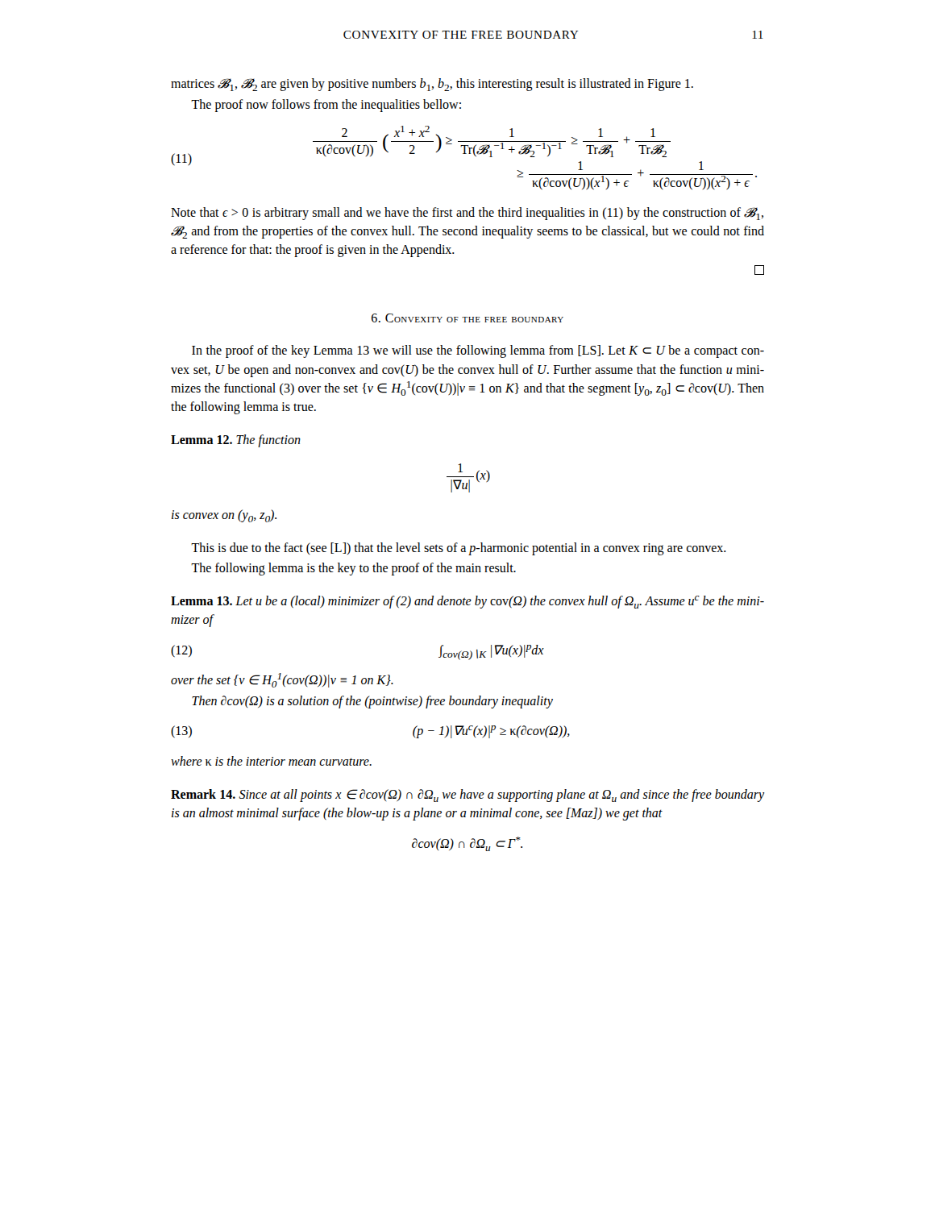CONVEXITY OF THE FREE BOUNDARY 11
matrices 𝓑1, 𝓑2 are given by positive numbers b1, b2, this interesting result is illustrated in Figure 1.
The proof now follows from the inequalities bellow:
(11)
2 κ(∂cov(U)) (x1 + x22) ≥ 1 Tr(𝓑1−1 + 𝓑2−1)−1 ≥ 1 Tr𝓑1 + 1 Tr𝓑2 ≥ 1 κ(∂cov(U))(x1) + ϵ + 1 κ(∂cov(U))(x2) + ϵ.
Note that ϵ > 0 is arbitrary small and we have the first and the third inequalities in (11) by the construction of 𝓑1, 𝓑2 and from the properties of the convex hull. The second inequality seems to be classical, but we could not find a reference for that: the proof is given in the Appendix.
6. Convexity of the free boundary
In the proof of the key Lemma 13 we will use the following lemma from [LS]. Let K ⊂ U be a compact convex set, U be open and non-convex and cov(U) be the convex hull of U. Further assume that the function u minimizes the functional (3) over the set {v ∈ H01(cov(U))|v ≡ 1 on K} and that the segment [y0, z0] ⊂ ∂cov(U). Then the following lemma is true.
Lemma 12. The function
1|∇u|(x)
is convex on (y0, z0).
This is due to the fact (see [L]) that the level sets of a p-harmonic potential in a convex ring are convex.
The following lemma is the key to the proof of the main result.
Lemma 13. Let u be a (local) minimizer of (2) and denote by cov(Ω) the convex hull of Ωu. Assume uc be the minimizer of
(12)
∫cov(Ω)∖K |∇u(x)|pdx
over the set {v ∈ H01(cov(Ω))|v ≡ 1 on K}.
Then ∂cov(Ω) is a solution of the (pointwise) free boundary inequality
(13)
(p − 1)|∇uc(x)|p ≥ κ(∂cov(Ω)),
where κ is the interior mean curvature.
Remark 14. Since at all points x ∈ ∂cov(Ω) ∩ ∂Ωu we have a supporting plane at Ωu and since the free boundary is an almost minimal surface (the blow-up is a plane or a minimal cone, see [Maz]) we get that
∂cov(Ω) ∩ ∂Ωu ⊂ Γ*.